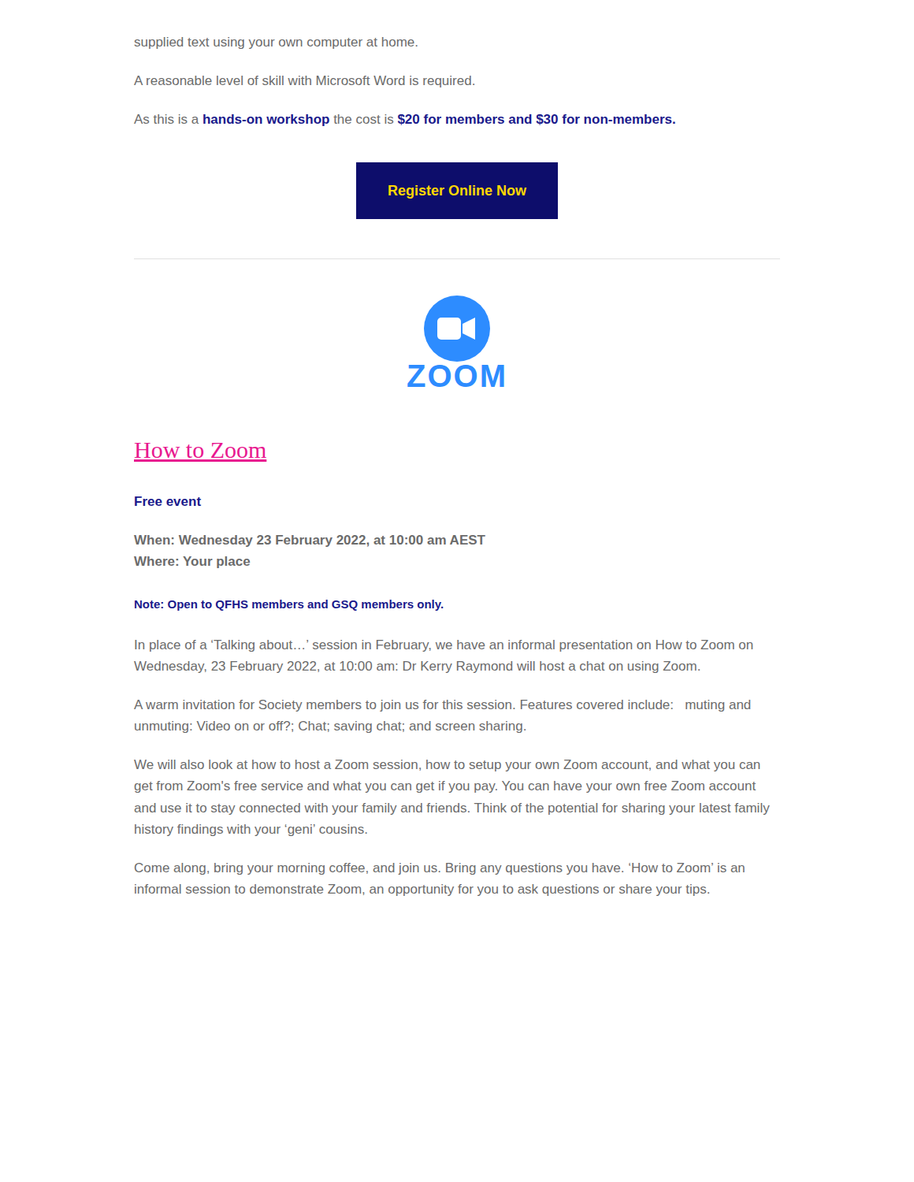supplied text using your own computer at home.
A reasonable level of skill with Microsoft Word is required.
As this is a hands-on workshop the cost is $20 for members and $30 for non-members.
Register Online Now
ZOOM
How to Zoom
Free event
When: Wednesday 23 February 2022, at 10:00 am AEST
Where: Your place
Note: Open to QFHS members and GSQ members only.
In place of a ‘Talking about…’ session in February, we have an informal presentation on How to Zoom on Wednesday, 23 February 2022, at 10:00 am: Dr Kerry Raymond will host a chat on using Zoom.
A warm invitation for Society members to join us for this session. Features covered include: muting and unmuting: Video on or off?; Chat; saving chat; and screen sharing.
We will also look at how to host a Zoom session, how to setup your own Zoom account, and what you can get from Zoom's free service and what you can get if you pay. You can have your own free Zoom account and use it to stay connected with your family and friends. Think of the potential for sharing your latest family history findings with your ‘geni’ cousins.
Come along, bring your morning coffee, and join us. Bring any questions you have. ‘How to Zoom’ is an informal session to demonstrate Zoom, an opportunity for you to ask questions or share your tips.